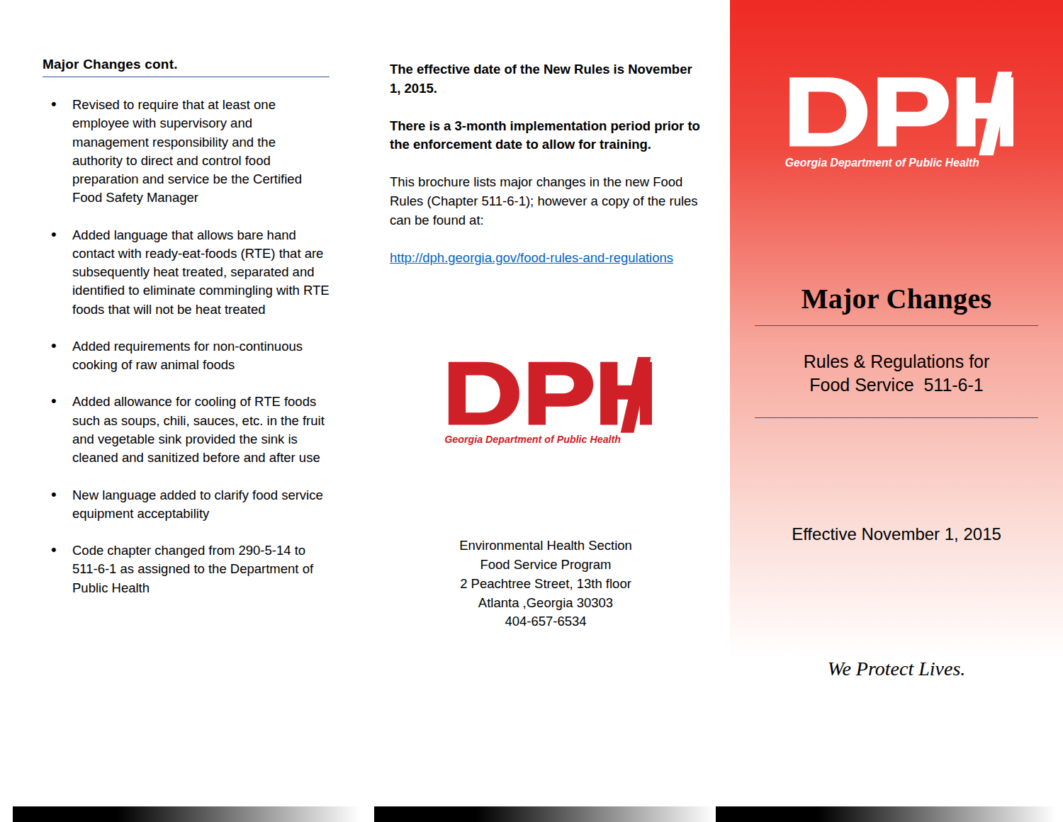Major Changes cont.
Revised to require that at least one employee with supervisory and management responsibility and the authority to direct and control food preparation and service be the Certified Food Safety Manager
Added language that allows bare hand contact with ready-eat-foods (RTE) that are subsequently heat treated, separated and identified to eliminate commingling with RTE foods that will not be heat treated
Added requirements for non-continuous cooking of raw animal foods
Added allowance for cooling of RTE foods such as soups, chili, sauces, etc. in the fruit and vegetable sink provided the sink is cleaned and sanitized before and after use
New language added to clarify food service equipment acceptability
Code chapter changed from 290-5-14 to 511-6-1 as assigned to the Department of Public Health
The effective date of the New Rules is November 1, 2015.
There is a 3-month implementation period prior to the enforcement date to allow for training.
This brochure lists major changes in the new Food Rules (Chapter 511-6-1); however a copy of the rules can be found at:
http://dph.georgia.gov/food-rules-and-regulations
Georgia Department of Public Health
Environmental Health Section
Food Service Program
2 Peachtree Street, 13th floor
Atlanta ,Georgia 30303
404-657-6534
Georgia Department of Public Health
Major Changes
Rules & Regulations for
Food Service 511-6-1
Effective November 1, 2015
We Protect Lives.